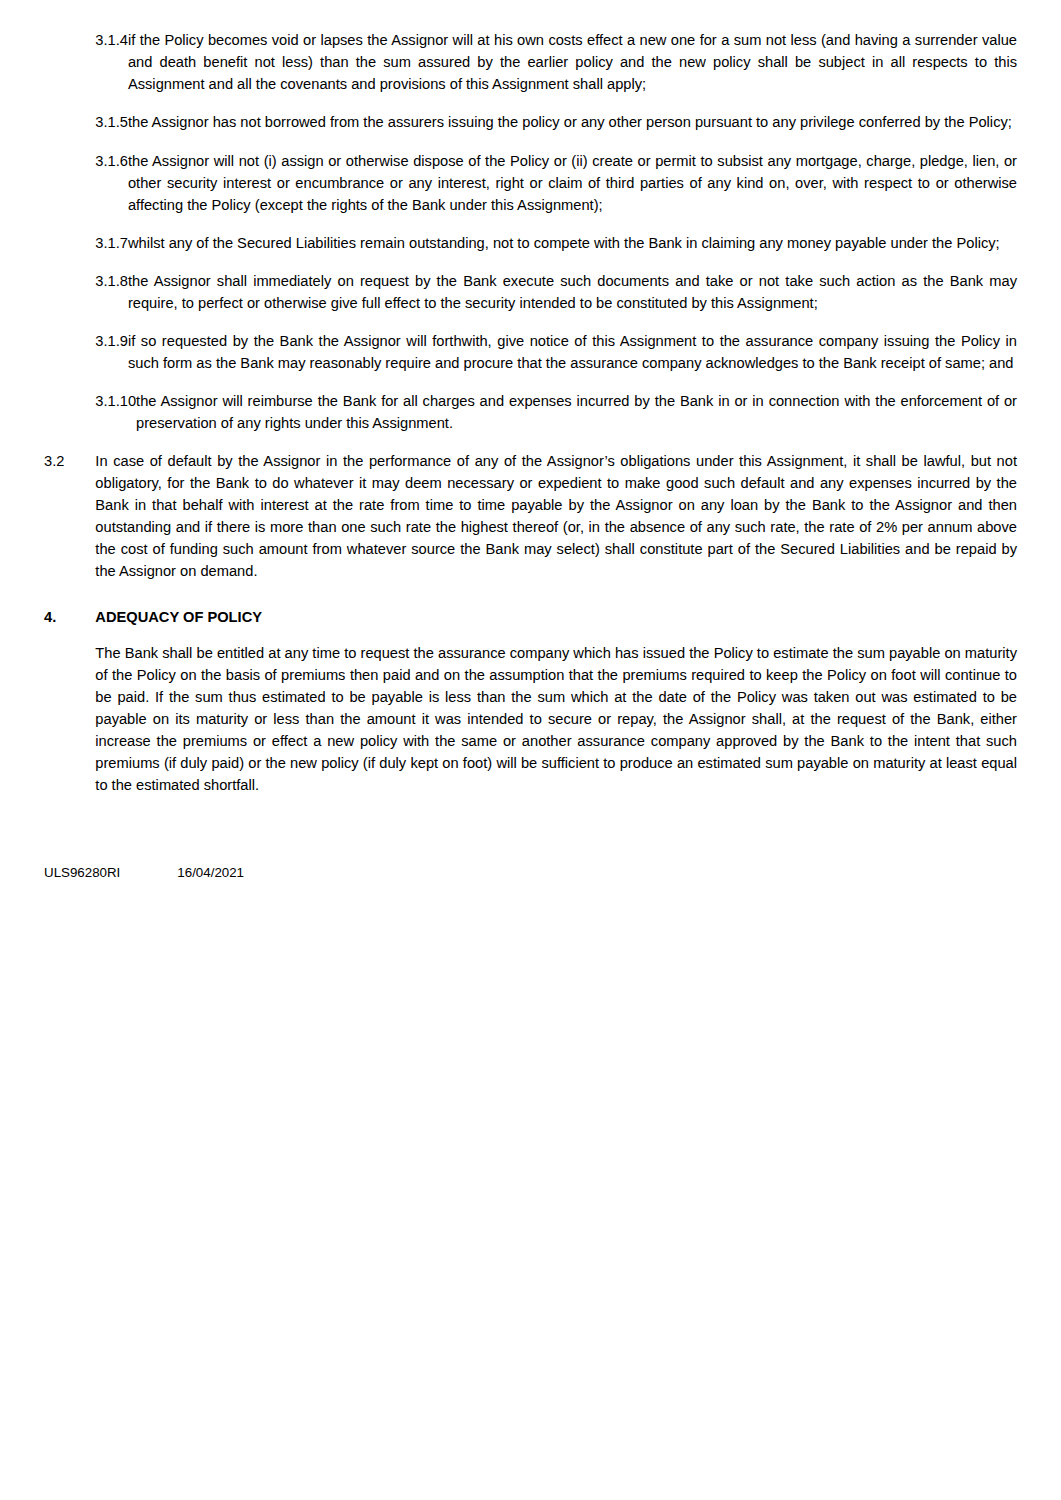3.1.4
if the Policy becomes void or lapses the Assignor will at his own costs effect a new one for a sum not less (and having a surrender value and death benefit not less) than the sum assured by the earlier policy and the new policy shall be subject in all respects to this Assignment and all the covenants and provisions of this Assignment shall apply;
3.1.5
the Assignor has not borrowed from the assurers issuing the policy or any other person pursuant to any privilege conferred by the Policy;
3.1.6
the Assignor will not (i) assign or otherwise dispose of the Policy or (ii) create or permit to subsist any mortgage, charge, pledge, lien, or other security interest or encumbrance or any interest, right or claim of third parties of any kind on, over, with respect to or otherwise affecting the Policy (except the rights of the Bank under this Assignment);
3.1.7
whilst any of the Secured Liabilities remain outstanding, not to compete with the Bank in claiming any money payable under the Policy;
3.1.8
the Assignor shall immediately on request by the Bank execute such documents and take or not take such action as the Bank may require, to perfect or otherwise give full effect to the security intended to be constituted by this Assignment;
3.1.9
if so requested by the Bank the Assignor will forthwith, give notice of this Assignment to the assurance company issuing the Policy in such form as the Bank may reasonably require and procure that the assurance company acknowledges to the Bank receipt of same; and
3.1.10
the Assignor will reimburse the Bank for all charges and expenses incurred by the Bank in or in connection with the enforcement of or preservation of any rights under this Assignment.
3.2
In case of default by the Assignor in the performance of any of the Assignor’s obligations under this Assignment, it shall be lawful, but not obligatory, for the Bank to do whatever it may deem necessary or expedient to make good such default and any expenses incurred by the Bank in that behalf with interest at the rate from time to time payable by the Assignor on any loan by the Bank to the Assignor and then outstanding and if there is more than one such rate the highest thereof (or, in the absence of any such rate, the rate of 2% per annum above the cost of funding such amount from whatever source the Bank may select) shall constitute part of the Secured Liabilities and be repaid by the Assignor on demand.
4. ADEQUACY OF POLICY
The Bank shall be entitled at any time to request the assurance company which has issued the Policy to estimate the sum payable on maturity of the Policy on the basis of premiums then paid and on the assumption that the premiums required to keep the Policy on foot will continue to be paid. If the sum thus estimated to be payable is less than the sum which at the date of the Policy was taken out was estimated to be payable on its maturity or less than the amount it was intended to secure or repay, the Assignor shall, at the request of the Bank, either increase the premiums or effect a new policy with the same or another assurance company approved by the Bank to the intent that such premiums (if duly paid) or the new policy (if duly kept on foot) will be sufficient to produce an estimated sum payable on maturity at least equal to the estimated shortfall.
ULS96280RI16/04/2021